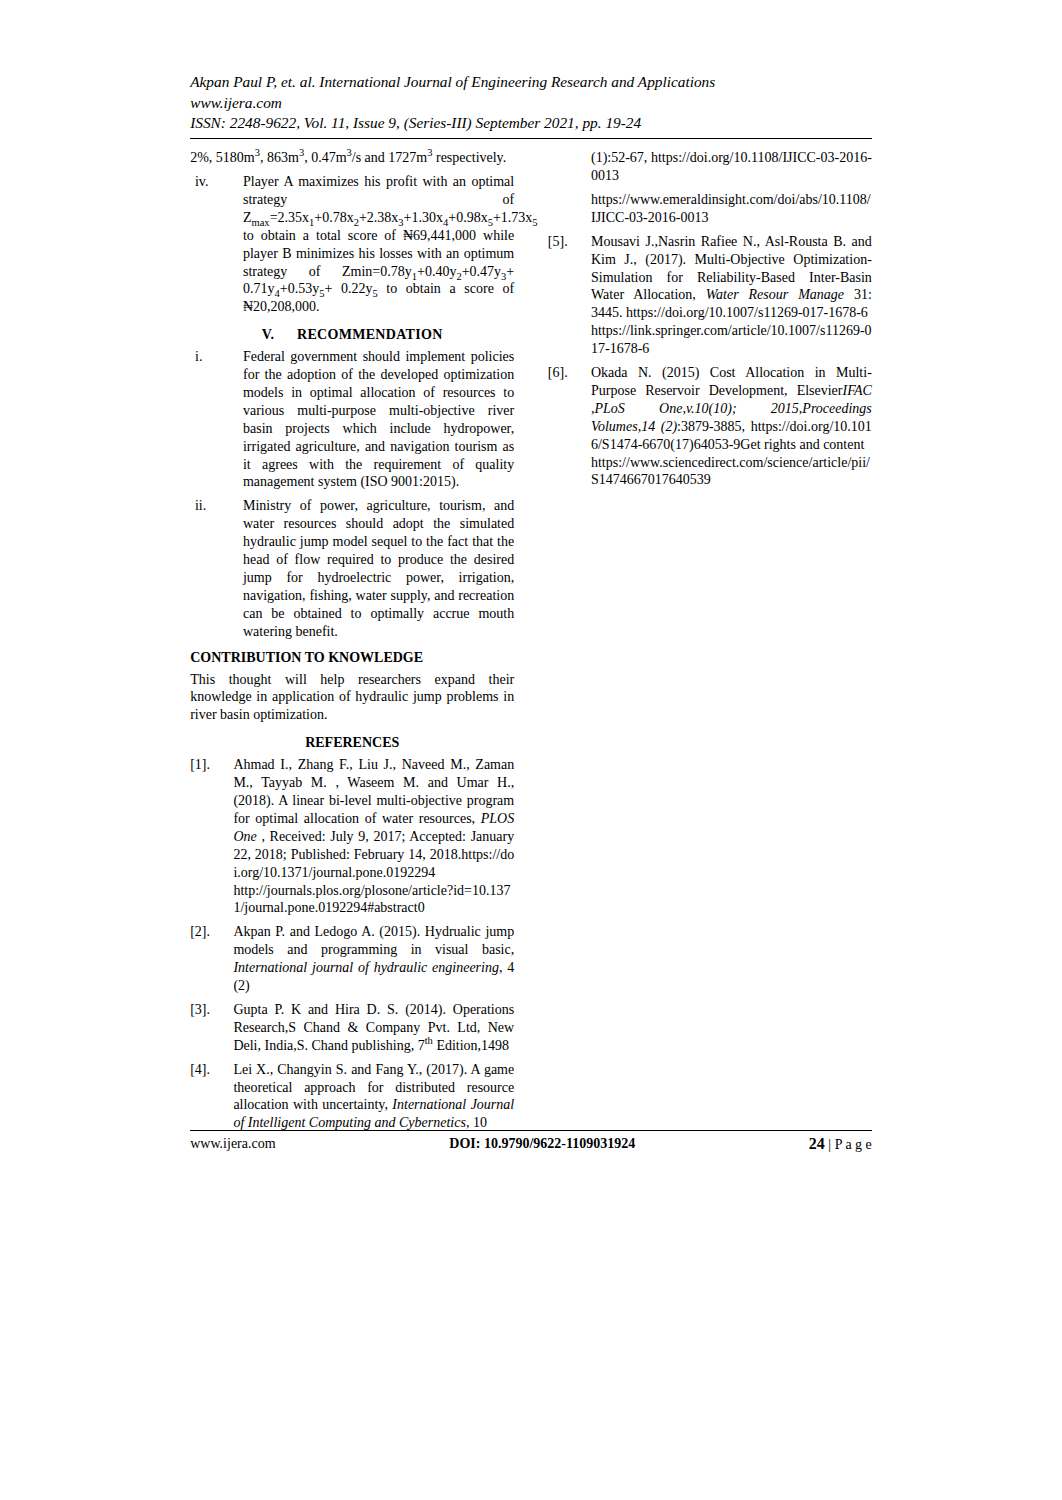Akpan Paul P, et. al. International Journal of Engineering Research and Applications www.ijera.com ISSN: 2248-9622, Vol. 11, Issue 9, (Series-III) September 2021, pp. 19-24
2%, 5180m3, 863m3, 0.47m3/s and 1727m3 respectively.
Player A maximizes his profit with an optimal strategy of Zmax=2.35x1+0.78x2+2.38x3+1.30x4+0.98x5+1.73x5 to obtain a total score of ₦69,441,000 while player B minimizes his losses with an optimum strategy of Zmin=0.78y1+0.40y2+0.47y3+ 0.71y4+0.53y5+ 0.22y5 to obtain a score of ₦20,208,000.
V. RECOMMENDATION
Federal government should implement policies for the adoption of the developed optimization models in optimal allocation of resources to various multi-purpose multi-objective river basin projects which include hydropower, irrigated agriculture, and navigation tourism as it agrees with the requirement of quality management system (ISO 9001:2015).
Ministry of power, agriculture, tourism, and water resources should adopt the simulated hydraulic jump model sequel to the fact that the head of flow required to produce the desired jump for hydroelectric power, irrigation, navigation, fishing, water supply, and recreation can be obtained to optimally accrue mouth watering benefit.
CONTRIBUTION TO KNOWLEDGE
This thought will help researchers expand their knowledge in application of hydraulic jump problems in river basin optimization.
REFERENCES
Ahmad I., Zhang F., Liu J., Naveed M., Zaman M., Tayyab M. , Waseem M. and Umar H., (2018). A linear bi-level multi-objective program for optimal allocation of water resources, PLOS One , Received: July 9, 2017; Accepted: January 22, 2018; Published: February 14, 2018.https://doi.org/10.1371/journal.pone.0192294
http://journals.plos.org/plosone/article?id=10.1371/journal.pone.0192294#abstract0
Akpan P. and Ledogo A. (2015). Hydrualic jump models and programming in visual basic, International journal of hydraulic engineering, 4 (2)
Gupta P. K and Hira D. S. (2014). Operations Research,S Chand & Company Pvt. Ltd, New Deli, India,S. Chand publishing, 7th Edition,1498
Lei X., Changyin S. and Fang Y., (2017). A game theoretical approach for distributed resource allocation with uncertainty, International Journal of Intelligent Computing and Cybernetics, 10
(1):52-67, https://doi.org/10.1108/IJICC-03-2016-0013
https://www.emeraldinsight.com/doi/abs/10.1108/IJICC-03-2016-0013
Mousavi J.,Nasrin Rafiee N., Asl-Rousta B. and Kim J., (2017). Multi-Objective Optimization-Simulation for Reliability-Based Inter-Basin Water Allocation, Water Resour Manage 31: 3445. https://doi.org/10.1007/s11269-017-1678-6
https://link.springer.com/article/10.1007/s11269-017-1678-6
Okada N. (2015) Cost Allocation in Multi-Purpose Reservoir Development, ElsevierIFAC ,PLoS One,v.10(10); 2015,Proceedings Volumes,14 (2):3879-3885, https://doi.org/10.1016/S1474-6670(17)64053-9 Get rights and content
https://www.sciencedirect.com/science/article/pii/S1474667017640539
www.ijera.com
DOI: 10.9790/9622-1109031924
24 | P a g e